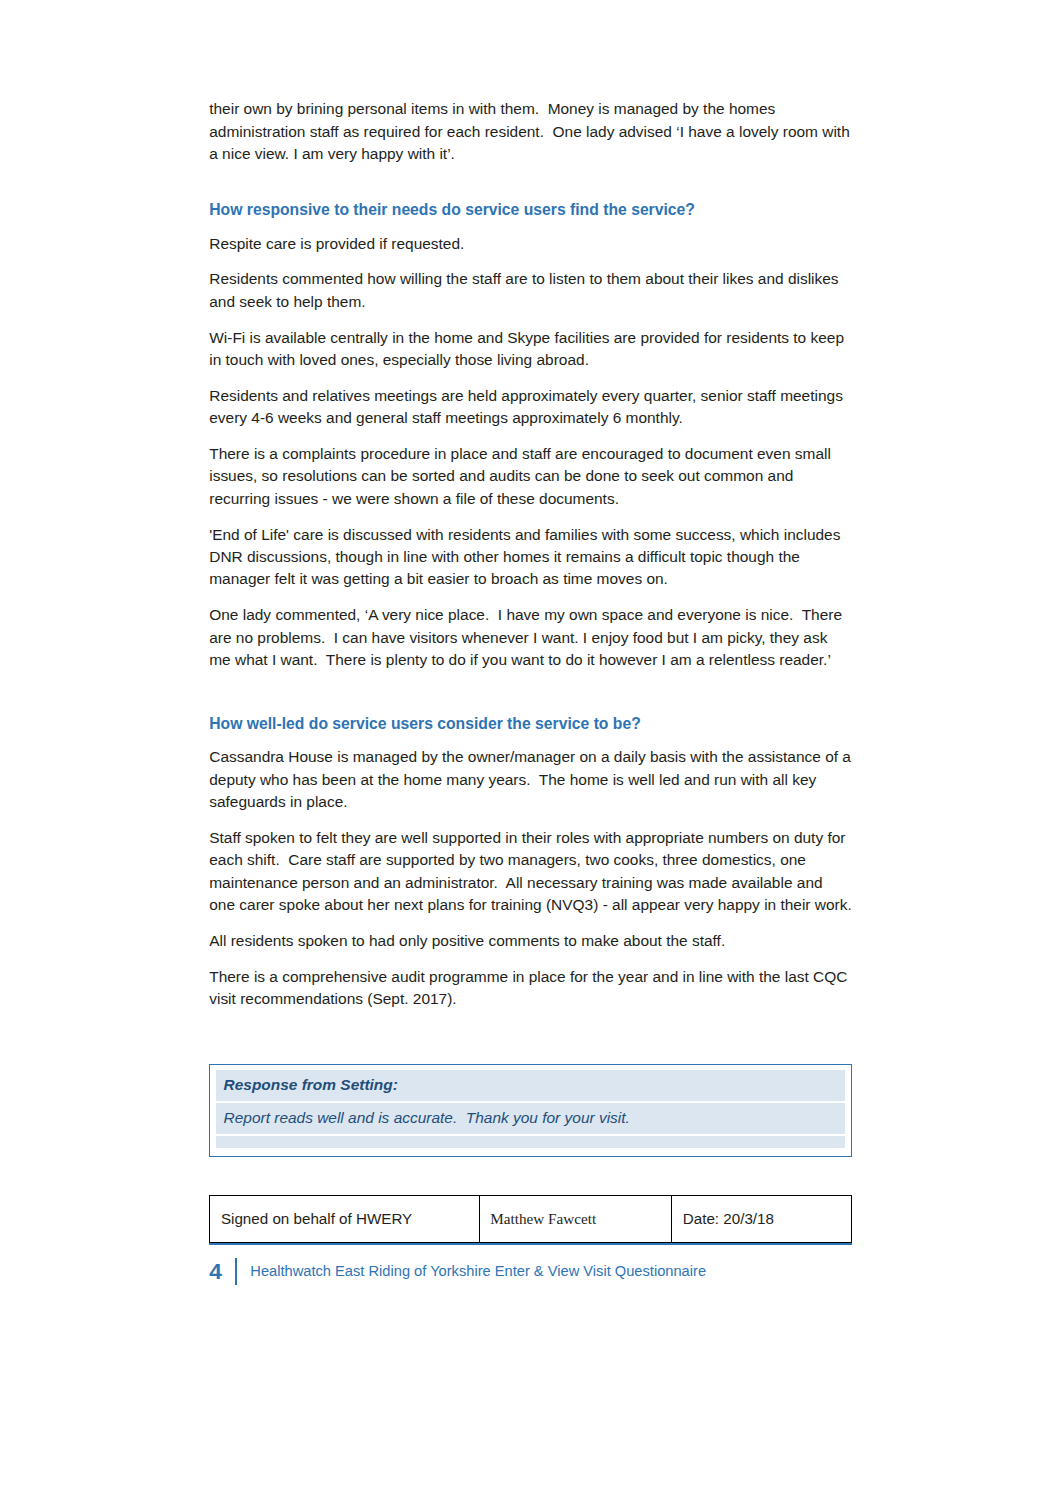their own by brining personal items in with them. Money is managed by the homes administration staff as required for each resident. One lady advised ‘I have a lovely room with a nice view. I am very happy with it’.
How responsive to their needs do service users find the service?
Respite care is provided if requested.
Residents commented how willing the staff are to listen to them about their likes and dislikes and seek to help them.
Wi-Fi is available centrally in the home and Skype facilities are provided for residents to keep in touch with loved ones, especially those living abroad.
Residents and relatives meetings are held approximately every quarter, senior staff meetings every 4-6 weeks and general staff meetings approximately 6 monthly.
There is a complaints procedure in place and staff are encouraged to document even small issues, so resolutions can be sorted and audits can be done to seek out common and recurring issues - we were shown a file of these documents.
'End of Life' care is discussed with residents and families with some success, which includes DNR discussions, though in line with other homes it remains a difficult topic though the manager felt it was getting a bit easier to broach as time moves on.
One lady commented, ‘A very nice place. I have my own space and everyone is nice. There are no problems. I can have visitors whenever I want. I enjoy food but I am picky, they ask me what I want. There is plenty to do if you want to do it however I am a relentless reader.’
How well-led do service users consider the service to be?
Cassandra House is managed by the owner/manager on a daily basis with the assistance of a deputy who has been at the home many years. The home is well led and run with all key safeguards in place.
Staff spoken to felt they are well supported in their roles with appropriate numbers on duty for each shift. Care staff are supported by two managers, two cooks, three domestics, one maintenance person and an administrator. All necessary training was made available and one carer spoke about her next plans for training (NVQ3) - all appear very happy in their work.
All residents spoken to had only positive comments to make about the staff.
There is a comprehensive audit programme in place for the year and in line with the last CQC visit recommendations (Sept. 2017).
Response from Setting:
Report reads well and is accurate. Thank you for your visit.
| Signed on behalf of HWERY | Matthew Fawcett | Date: 20/3/18 |
4 Healthwatch East Riding of Yorkshire Enter & View Visit Questionnaire